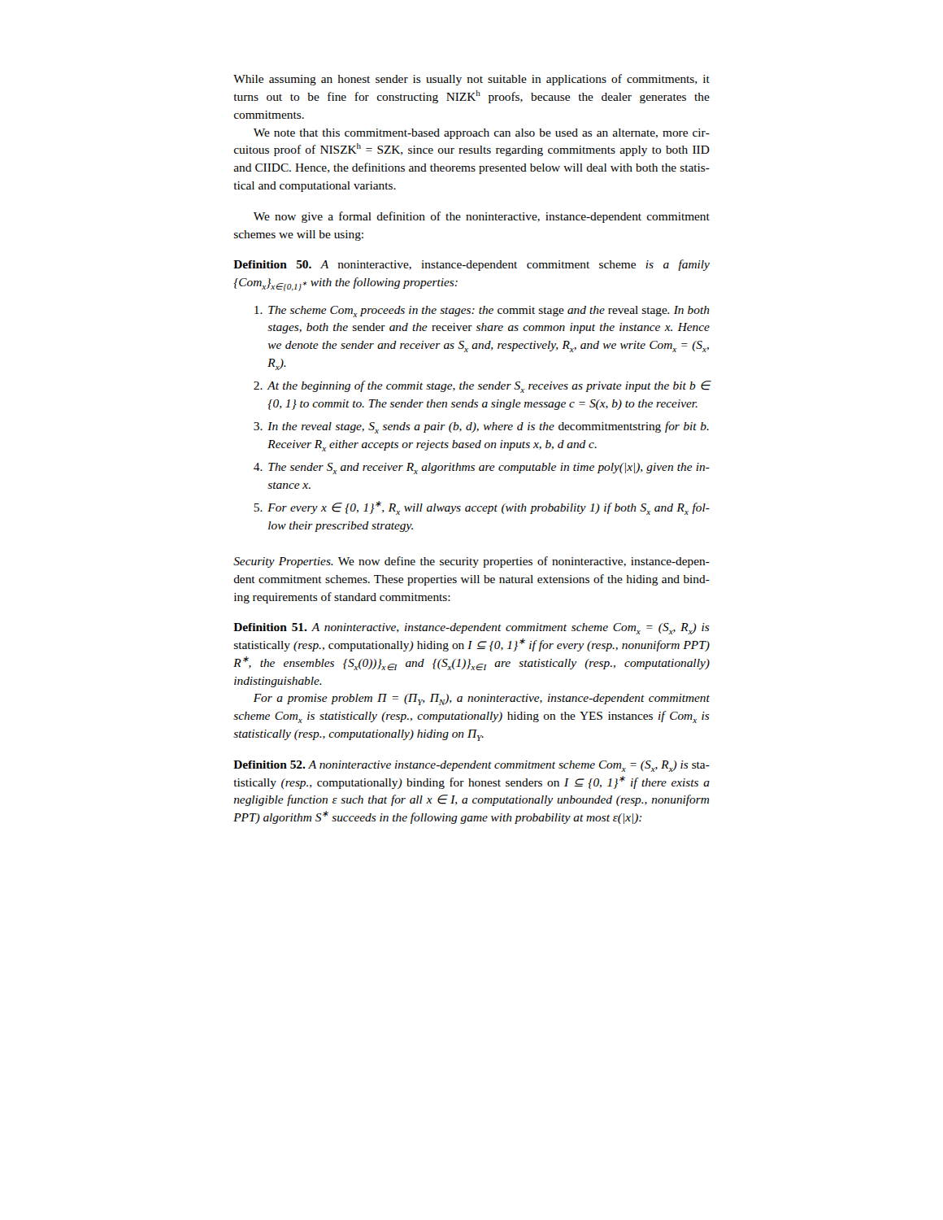While assuming an honest sender is usually not suitable in applications of commitments, it turns out to be fine for constructing NIZKh proofs, because the dealer generates the commitments.
We note that this commitment-based approach can also be used as an alternate, more circuitous proof of NISZKh = SZK, since our results regarding commitments apply to both IID and CIIDC. Hence, the definitions and theorems presented below will deal with both the statistical and computational variants.
We now give a formal definition of the noninteractive, instance-dependent commitment schemes we will be using:
Definition 50. A noninteractive, instance-dependent commitment scheme is a family {Comx}x∈{0,1}∗ with the following properties:
The scheme Comx proceeds in the stages: the commit stage and the reveal stage. In both stages, both the sender and the receiver share as common input the instance x. Hence we denote the sender and receiver as Sx and, respectively, Rx, and we write Comx = (Sx, Rx).
At the beginning of the commit stage, the sender Sx receives as private input the bit b ∈ {0, 1} to commit to. The sender then sends a single message c = S(x, b) to the receiver.
In the reveal stage, Sx sends a pair (b, d), where d is the decommitment string for bit b. Receiver Rx either accepts or rejects based on inputs x, b, d and c.
The sender Sx and receiver Rx algorithms are computable in time poly(|x|), given the instance x.
For every x ∈ {0, 1}∗, Rx will always accept (with probability 1) if both Sx and Rx follow their prescribed strategy.
Security Properties. We now define the security properties of noninteractive, instance-dependent commitment schemes. These properties will be natural extensions of the hiding and binding requirements of standard commitments:
Definition 51. A noninteractive, instance-dependent commitment scheme Comx = (Sx, Rx) is statistically (resp., computationally) hiding on I ⊆ {0, 1}∗ if for every (resp., nonuniform PPT) R∗, the ensembles {Sx(0))}x∈I and {(Sx(1)}x∈I are statistically (resp., computationally) indistinguishable.
For a promise problem Π = (ΠY, ΠN), a noninteractive, instance-dependent commitment scheme Comx is statistically (resp., computationally) hiding on the YES instances if Comx is statistically (resp., computationally) hiding on ΠY.
Definition 52. A noninteractive instance-dependent commitment scheme Comx = (Sx, Rx) is statistically (resp., computationally) binding for honest senders on I ⊆ {0, 1}∗ if there exists a negligible function ε such that for all x ∈ I, a computationally unbounded (resp., nonuniform PPT) algorithm S∗ succeeds in the following game with probability at most ε(|x|):